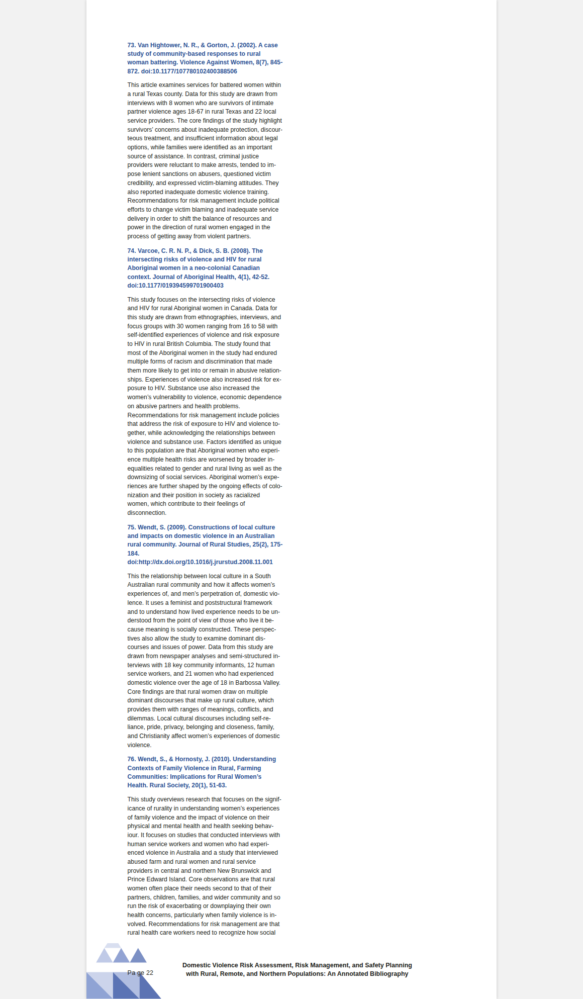73. Van Hightower, N. R., & Gorton, J. (2002). A case study of community-based responses to rural woman battering. Violence Against Women, 8(7), 845-872. doi:10.1177/107780102400388506
This article examines services for battered women within a rural Texas county. Data for this study are drawn from interviews with 8 women who are survivors of intimate partner violence ages 18-67 in rural Texas and 22 local service providers. The core findings of the study highlight survivors’ concerns about inadequate protection, discourteous treatment, and insufficient information about legal options, while families were identified as an important source of assistance. In contrast, criminal justice providers were reluctant to make arrests, tended to impose lenient sanctions on abusers, questioned victim credibility, and expressed victim-blaming attitudes. They also reported inadequate domestic violence training. Recommendations for risk management include political efforts to change victim blaming and inadequate service delivery in order to shift the balance of resources and power in the direction of rural women engaged in the process of getting away from violent partners.
74. Varcoe, C. R. N. P., & Dick, S. B. (2008). The intersecting risks of violence and HIV for rural Aboriginal women in a neo-colonial Canadian context. Journal of Aboriginal Health, 4(1), 42-52. doi:10.1177/019394599701900403
This study focuses on the intersecting risks of violence and HIV for rural Aboriginal women in Canada. Data for this study are drawn from ethnographies, interviews, and focus groups with 30 women ranging from 16 to 58 with self-identified experiences of violence and risk exposure to HIV in rural British Columbia. The study found that most of the Aboriginal women in the study had endured multiple forms of racism and discrimination that made them more likely to get into or remain in abusive relationships. Experiences of violence also increased risk for exposure to HIV. Substance use also increased the women’s vulnerability to violence, economic dependence on abusive partners and health problems. Recommendations for risk management include policies that address the risk of exposure to HIV and violence together, while acknowledging the relationships between violence and substance use. Factors identified as unique to this population are that Aboriginal women who experience multiple health risks are worsened by broader inequalities related to gender and rural living as well as the downsizing of social services. Aboriginal women’s experiences are further shaped by the ongoing effects of colonization and their position in society as racialized women, which contribute to their feelings of disconnection.
75. Wendt, S. (2009). Constructions of local culture and impacts on domestic violence in an Australian rural community. Journal of Rural Studies, 25(2), 175-184. doi:http://dx.doi.org/10.1016/j.jrurstud.2008.11.001
This the relationship between local culture in a South Australian rural community and how it affects women’s experiences of, and men’s perpetration of, domestic violence. It uses a feminist and poststructural framework and to understand how lived experience needs to be understood from the point of view of those who live it because meaning is socially constructed. These perspectives also allow the study to examine dominant discourses and issues of power. Data from this study are drawn from newspaper analyses and semi-structured interviews with 18 key community informants, 12 human service workers, and 21 women who had experienced domestic violence over the age of 18 in Barbossa Valley. Core findings are that rural women draw on multiple dominant discourses that make up rural culture, which provides them with ranges of meanings, conflicts, and dilemmas. Local cultural discourses including self-reliance, pride, privacy, belonging and closeness, family, and Christianity affect women’s experiences of domestic violence.
76. Wendt, S., & Hornosty, J. (2010). Understanding Contexts of Family Violence in Rural, Farming Communities: Implications for Rural Women’s Health. Rural Society, 20(1), 51-63.
This study overviews research that focuses on the significance of rurality in understanding women’s experiences of family violence and the impact of violence on their physical and mental health and health seeking behaviour. It focuses on studies that conducted interviews with human service workers and women who had experienced violence in Australia and a study that interviewed abused farm and rural women and rural service providers in central and northern New Brunswick and Prince Edward Island. Core observations are that rural women often place their needs second to that of their partners, children, families, and wider community and so run the risk of exacerbating or downplaying their own health concerns, particularly when family violence is involved. Recommendations for risk management are that rural health care workers need to recognize how social
Pa ge 22
Domestic Violence Risk Assessment, Risk Management, and Safety Planning
with Rural, Remote, and Northern Populations: An Annotated Bibliography